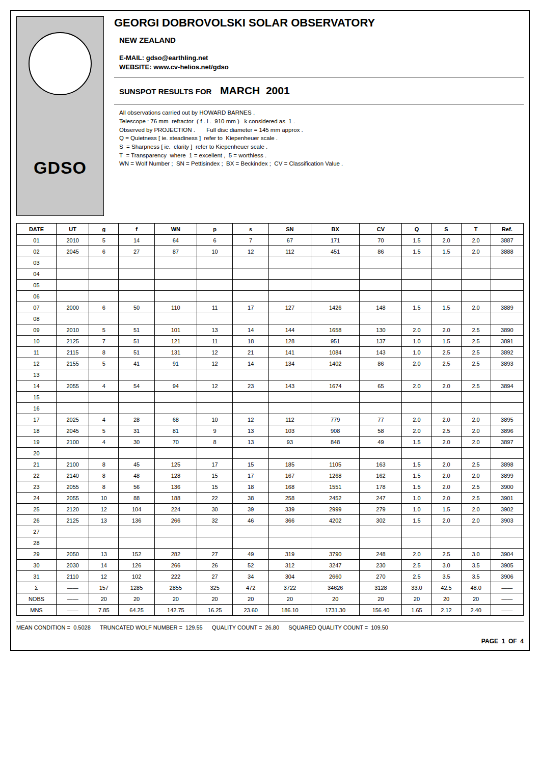GDSO
GEORGI DOBROVOLSKI SOLAR OBSERVATORY
NEW ZEALAND
E-MAIL: gdso@earthling.net
WEBSITE: www.cv-helios.net/gdso
SUNSPOT RESULTS FOR MARCH 2001
All observations carried out by HOWARD BARNES .
Telescope : 76 mm refractor ( f . l . 910 mm ) k considered as 1 .
Observed by PROJECTION . Full disc diameter = 145 mm approx .
Q = Quietness [ ie. steadiness ] refer to Kiepenheuer scale .
S = Sharpness [ ie. clarity ] refer to Kiepenheuer scale .
T = Transparency where 1 = excellent , 5 = worthless .
WN = Wolf Number ; SN = Pettisindex ; BX = Beckindex ; CV = Classification Value .
| DATE | UT | g | f | WN | p | s | SN | BX | CV | Q | S | T | Ref. |
| --- | --- | --- | --- | --- | --- | --- | --- | --- | --- | --- | --- | --- | --- |
| 01 | 2010 | 5 | 14 | 64 | 6 | 7 | 67 | 171 | 70 | 1.5 | 2.0 | 2.0 | 3887 |
| 02 | 2045 | 6 | 27 | 87 | 10 | 12 | 112 | 451 | 86 | 1.5 | 1.5 | 2.0 | 3888 |
| 03 | | | | | | | | | | | | | |
| 04 | | | | | | | | | | | | | |
| 05 | | | | | | | | | | | | | |
| 06 | | | | | | | | | | | | | |
| 07 | 2000 | 6 | 50 | 110 | 11 | 17 | 127 | 1426 | 148 | 1.5 | 1.5 | 2.0 | 3889 |
| 08 | | | | | | | | | | | | | |
| 09 | 2010 | 5 | 51 | 101 | 13 | 14 | 144 | 1658 | 130 | 2.0 | 2.0 | 2.5 | 3890 |
| 10 | 2125 | 7 | 51 | 121 | 11 | 18 | 128 | 951 | 137 | 1.0 | 1.5 | 2.5 | 3891 |
| 11 | 2115 | 8 | 51 | 131 | 12 | 21 | 141 | 1084 | 143 | 1.0 | 2.5 | 2.5 | 3892 |
| 12 | 2155 | 5 | 41 | 91 | 12 | 14 | 134 | 1402 | 86 | 2.0 | 2.5 | 2.5 | 3893 |
| 13 | | | | | | | | | | | | | |
| 14 | 2055 | 4 | 54 | 94 | 12 | 23 | 143 | 1674 | 65 | 2.0 | 2.0 | 2.5 | 3894 |
| 15 | | | | | | | | | | | | | |
| 16 | | | | | | | | | | | | | |
| 17 | 2025 | 4 | 28 | 68 | 10 | 12 | 112 | 779 | 77 | 2.0 | 2.0 | 2.0 | 3895 |
| 18 | 2045 | 5 | 31 | 81 | 9 | 13 | 103 | 908 | 58 | 2.0 | 2.5 | 2.0 | 3896 |
| 19 | 2100 | 4 | 30 | 70 | 8 | 13 | 93 | 848 | 49 | 1.5 | 2.0 | 2.0 | 3897 |
| 20 | | | | | | | | | | | | | |
| 21 | 2100 | 8 | 45 | 125 | 17 | 15 | 185 | 1105 | 163 | 1.5 | 2.0 | 2.5 | 3898 |
| 22 | 2140 | 8 | 48 | 128 | 15 | 17 | 167 | 1268 | 162 | 1.5 | 2.0 | 2.0 | 3899 |
| 23 | 2055 | 8 | 56 | 136 | 15 | 18 | 168 | 1551 | 178 | 1.5 | 2.0 | 2.5 | 3900 |
| 24 | 2055 | 10 | 88 | 188 | 22 | 38 | 258 | 2452 | 247 | 1.0 | 2.0 | 2.5 | 3901 |
| 25 | 2120 | 12 | 104 | 224 | 30 | 39 | 339 | 2999 | 279 | 1.0 | 1.5 | 2.0 | 3902 |
| 26 | 2125 | 13 | 136 | 266 | 32 | 46 | 366 | 4202 | 302 | 1.5 | 2.0 | 2.0 | 3903 |
| 27 | | | | | | | | | | | | | |
| 28 | | | | | | | | | | | | | |
| 29 | 2050 | 13 | 152 | 282 | 27 | 49 | 319 | 3790 | 248 | 2.0 | 2.5 | 3.0 | 3904 |
| 30 | 2030 | 14 | 126 | 266 | 26 | 52 | 312 | 3247 | 230 | 2.5 | 3.0 | 3.5 | 3905 |
| 31 | 2110 | 12 | 102 | 222 | 27 | 34 | 304 | 2660 | 270 | 2.5 | 3.5 | 3.5 | 3906 |
| Σ | —— | 157 | 1285 | 2855 | 325 | 472 | 3722 | 34626 | 3128 | 33.0 | 42.5 | 48.0 | —— |
| NOBS | —— | 20 | 20 | 20 | 20 | 20 | 20 | 20 | 20 | 20 | 20 | 20 | —— |
| MNS | —— | 7.85 | 64.25 | 142.75 | 16.25 | 23.60 | 186.10 | 1731.30 | 156.40 | 1.65 | 2.12 | 2.40 | —— |
MEAN CONDITION = 0.5028 TRUNCATED WOLF NUMBER = 129.55 QUALITY COUNT = 26.80 SQUARED QUALITY COUNT = 109.50
PAGE 1 OF 4